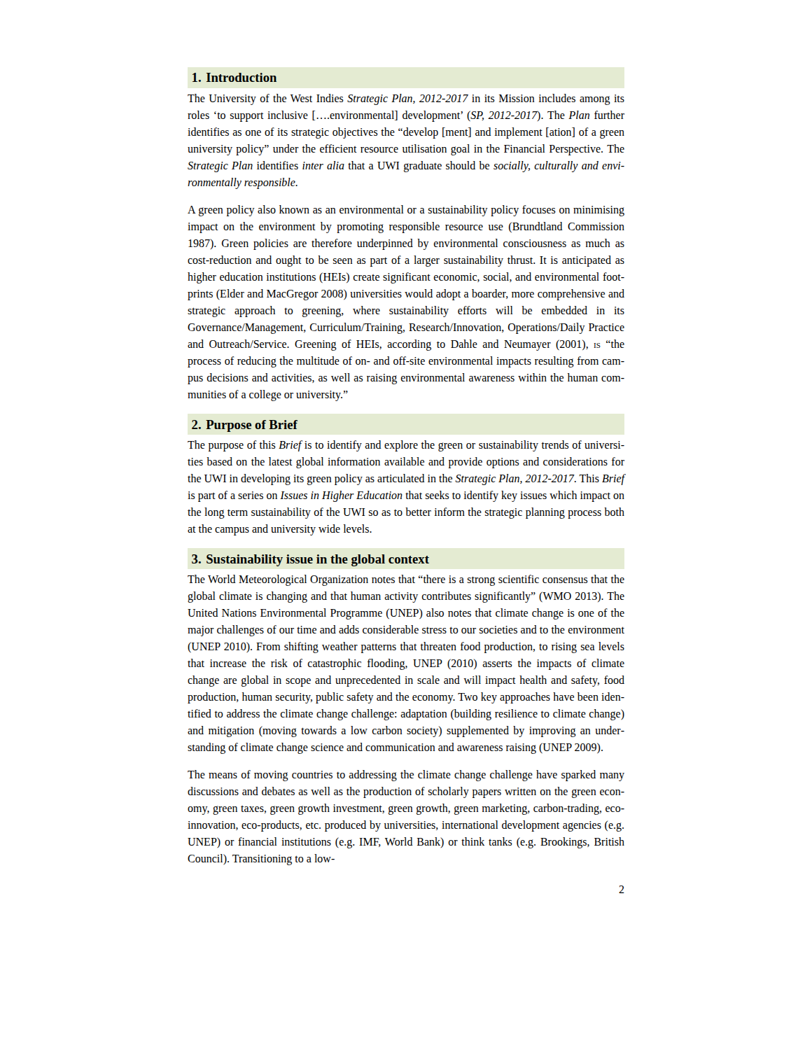1. Introduction
The University of the West Indies Strategic Plan, 2012-2017 in its Mission includes among its roles ‘to support inclusive [….environmental] development’ (SP, 2012-2017). The Plan further identifies as one of its strategic objectives the “develop [ment] and implement [ation] of a green university policy” under the efficient resource utilisation goal in the Financial Perspective. The Strategic Plan identifies inter alia that a UWI graduate should be socially, culturally and environmentally responsible.
A green policy also known as an environmental or a sustainability policy focuses on minimising impact on the environment by promoting responsible resource use (Brundtland Commission 1987). Green policies are therefore underpinned by environmental consciousness as much as cost-reduction and ought to be seen as part of a larger sustainability thrust. It is anticipated as higher education institutions (HEIs) create significant economic, social, and environmental footprints (Elder and MacGregor 2008) universities would adopt a boarder, more comprehensive and strategic approach to greening, where sustainability efforts will be embedded in its Governance/Management, Curriculum/Training, Research/Innovation, Operations/Daily Practice and Outreach/Service. Greening of HEIs, according to Dahle and Neumayer (2001), is “the process of reducing the multitude of on- and off-site environmental impacts resulting from campus decisions and activities, as well as raising environmental awareness within the human communities of a college or university.”
2. Purpose of Brief
The purpose of this Brief is to identify and explore the green or sustainability trends of universities based on the latest global information available and provide options and considerations for the UWI in developing its green policy as articulated in the Strategic Plan, 2012-2017. This Brief is part of a series on Issues in Higher Education that seeks to identify key issues which impact on the long term sustainability of the UWI so as to better inform the strategic planning process both at the campus and university wide levels.
3. Sustainability issue in the global context
The World Meteorological Organization notes that “there is a strong scientific consensus that the global climate is changing and that human activity contributes significantly” (WMO 2013). The United Nations Environmental Programme (UNEP) also notes that climate change is one of the major challenges of our time and adds considerable stress to our societies and to the environment (UNEP 2010). From shifting weather patterns that threaten food production, to rising sea levels that increase the risk of catastrophic flooding, UNEP (2010) asserts the impacts of climate change are global in scope and unprecedented in scale and will impact health and safety, food production, human security, public safety and the economy. Two key approaches have been identified to address the climate change challenge: adaptation (building resilience to climate change) and mitigation (moving towards a low carbon society) supplemented by improving an understanding of climate change science and communication and awareness raising (UNEP 2009).
The means of moving countries to addressing the climate change challenge have sparked many discussions and debates as well as the production of scholarly papers written on the green economy, green taxes, green growth investment, green growth, green marketing, carbon-trading, eco-innovation, eco-products, etc. produced by universities, international development agencies (e.g. UNEP) or financial institutions (e.g. IMF, World Bank) or think tanks (e.g. Brookings, British Council). Transitioning to a low-
2